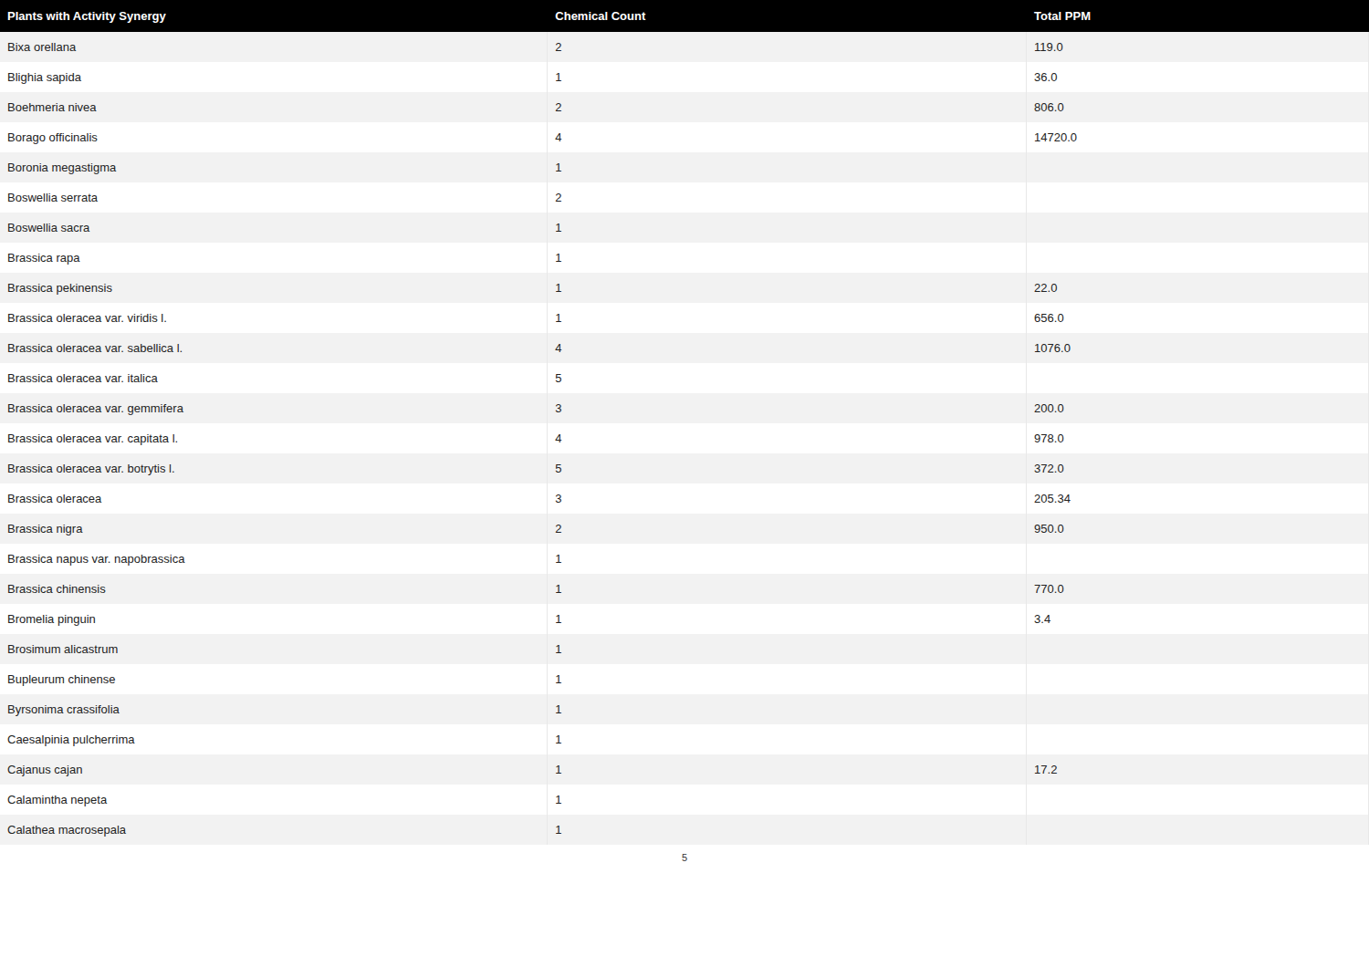| Plants with Activity Synergy | Chemical Count | Total PPM |
| --- | --- | --- |
| Bixa orellana | 2 | 119.0 |
| Blighia sapida | 1 | 36.0 |
| Boehmeria nivea | 2 | 806.0 |
| Borago officinalis | 4 | 14720.0 |
| Boronia megastigma | 1 | |
| Boswellia serrata | 2 | |
| Boswellia sacra | 1 | |
| Brassica rapa | 1 | |
| Brassica pekinensis | 1 | 22.0 |
| Brassica oleracea var. viridis l. | 1 | 656.0 |
| Brassica oleracea var. sabellica l. | 4 | 1076.0 |
| Brassica oleracea var. italica | 5 | |
| Brassica oleracea var. gemmifera | 3 | 200.0 |
| Brassica oleracea var. capitata l. | 4 | 978.0 |
| Brassica oleracea var. botrytis l. | 5 | 372.0 |
| Brassica oleracea | 3 | 205.34 |
| Brassica nigra | 2 | 950.0 |
| Brassica napus var. napobrassica | 1 | |
| Brassica chinensis | 1 | 770.0 |
| Bromelia pinguin | 1 | 3.4 |
| Brosimum alicastrum | 1 | |
| Bupleurum chinense | 1 | |
| Byrsonima crassifolia | 1 | |
| Caesalpinia pulcherrima | 1 | |
| Cajanus cajan | 1 | 17.2 |
| Calamintha nepeta | 1 | |
| Calathea macrosepala | 1 | |
5